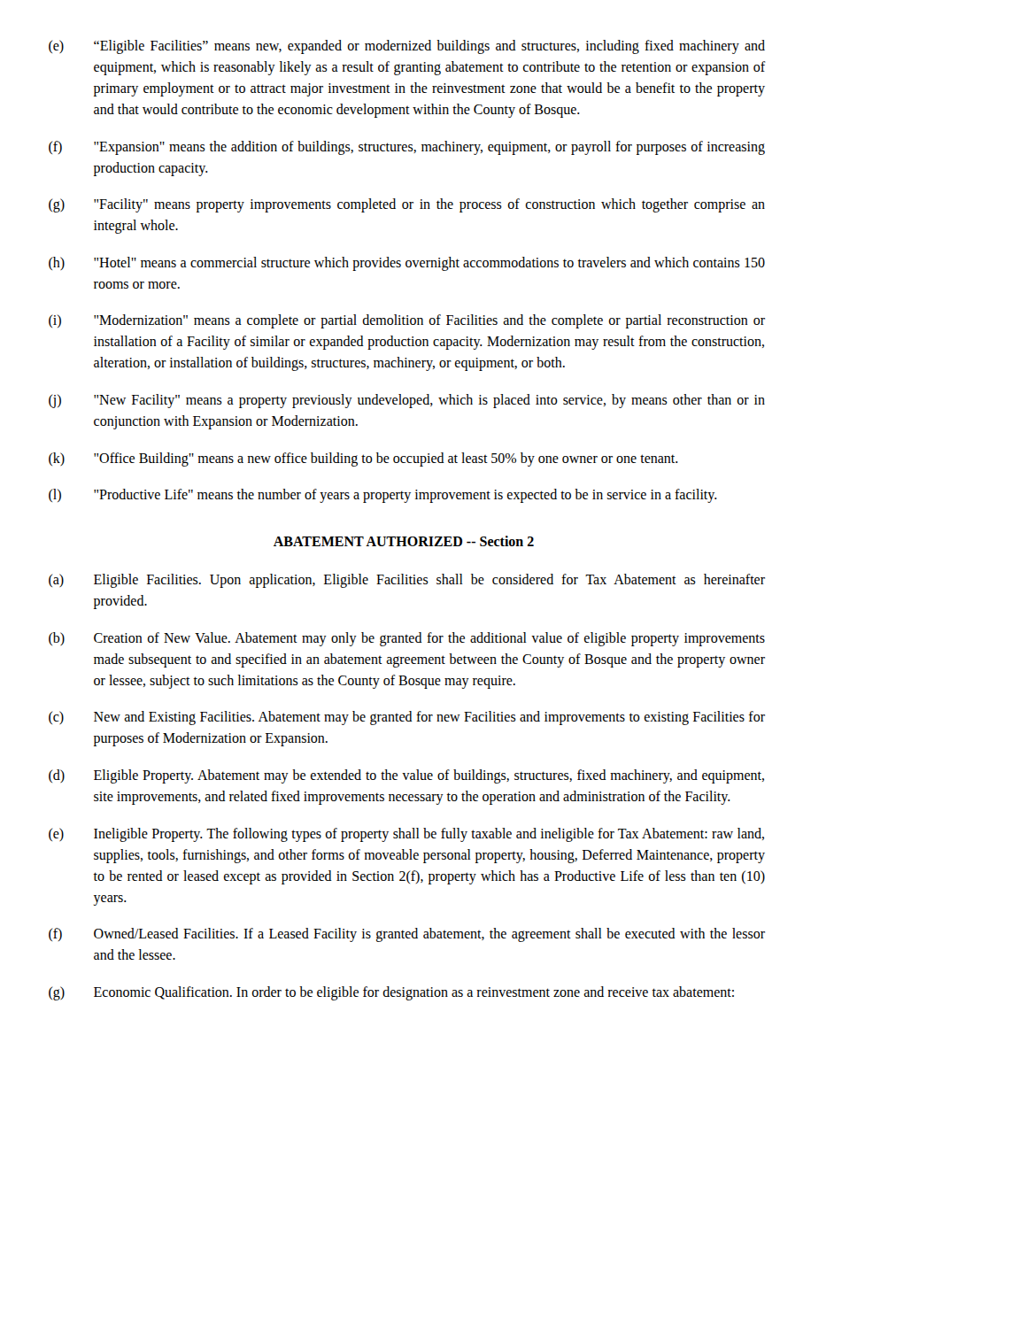(e)
“Eligible Facilities” means new, expanded or modernized buildings and structures, including fixed machinery and equipment, which is reasonably likely as a result of granting abatement to contribute to the retention or expansion of primary employment or to attract major investment in the reinvestment zone that would be a benefit to the property and that would contribute to the economic development within the County of Bosque.
(f)
"Expansion" means the addition of buildings, structures, machinery, equipment, or payroll for purposes of increasing production capacity.
(g)
"Facility" means property improvements completed or in the process of construction which together comprise an integral whole.
(h)
"Hotel" means a commercial structure which provides overnight accommodations to travelers and which contains 150 rooms or more.
(i)
"Modernization" means a complete or partial demolition of Facilities and the complete or partial reconstruction or installation of a Facility of similar or expanded production capacity. Modernization may result from the construction, alteration, or installation of buildings, structures, machinery, or equipment, or both.
(j)
"New Facility" means a property previously undeveloped, which is placed into service, by means other than or in conjunction with Expansion or Modernization.
(k)
"Office Building" means a new office building to be occupied at least 50% by one owner or one tenant.
(l)
"Productive Life" means the number of years a property improvement is expected to be in service in a facility.
ABATEMENT AUTHORIZED -- Section 2
(a)
Eligible Facilities. Upon application, Eligible Facilities shall be considered for Tax Abatement as hereinafter provided.
(b)
Creation of New Value. Abatement may only be granted for the additional value of eligible property improvements made subsequent to and specified in an abatement agreement between the County of Bosque and the property owner or lessee, subject to such limitations as the County of Bosque may require.
(c)
New and Existing Facilities. Abatement may be granted for new Facilities and improvements to existing Facilities for purposes of Modernization or Expansion.
(d)
Eligible Property. Abatement may be extended to the value of buildings, structures, fixed machinery, and equipment, site improvements, and related fixed improvements necessary to the operation and administration of the Facility.
(e)
Ineligible Property. The following types of property shall be fully taxable and ineligible for Tax Abatement: raw land, supplies, tools, furnishings, and other forms of moveable personal property, housing, Deferred Maintenance, property to be rented or leased except as provided in Section 2(f), property which has a Productive Life of less than ten (10) years.
(f)
Owned/Leased Facilities. If a Leased Facility is granted abatement, the agreement shall be executed with the lessor and the lessee.
(g)
Economic Qualification. In order to be eligible for designation as a reinvestment zone and receive tax abatement: